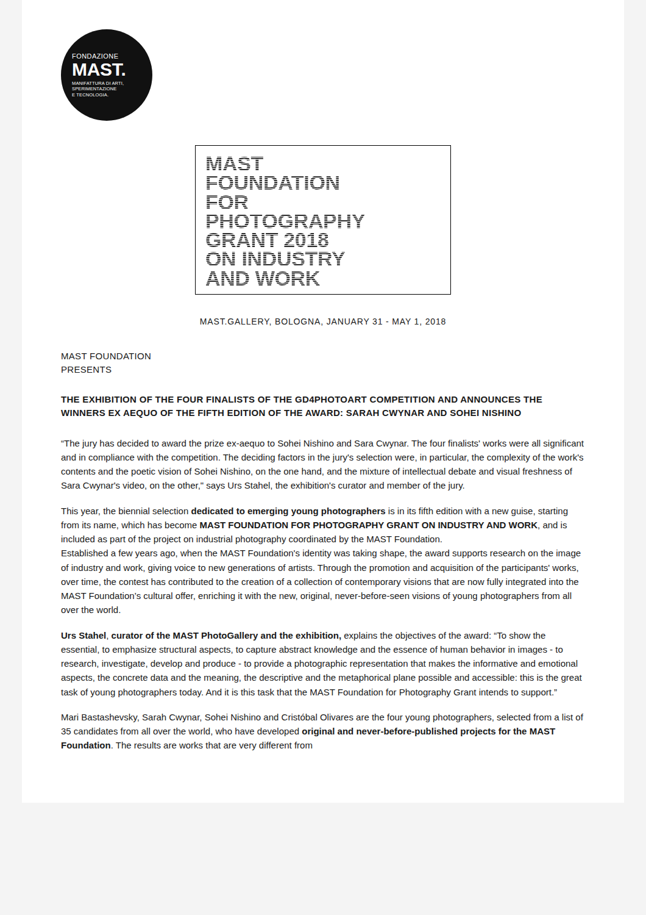FONDAZIONE MAST. Manifattura di Arti,
Sperimentazione
e Tecnologia.
MAST
Foundation
for
Photography
Grant 2018
on Industry
and Work
MAST.GALLERY, BOLOGNA, JANUARY 31 - MAY 1, 2018
MAST FOUNDATION
PRESENTS
THE EXHIBITION OF THE FOUR FINALISTS OF THE GD4PHOTOART COMPETITION AND ANNOUNCES THE WINNERS EX AEQUO OF THE FIFTH EDITION OF THE AWARD: SARAH CWYNAR AND SOHEI NISHINO
“The jury has decided to award the prize ex-aequo to Sohei Nishino and Sara Cwynar. The four finalists' works were all significant and in compliance with the competition. The deciding factors in the jury's selection were, in particular, the complexity of the work's contents and the poetic vision of Sohei Nishino, on the one hand, and the mixture of intellectual debate and visual freshness of Sara Cwynar's video, on the other," says Urs Stahel, the exhibition's curator and member of the jury.
This year, the biennial selection dedicated to emerging young photographers is in its fifth edition with a new guise, starting from its name, which has become MAST FOUNDATION FOR PHOTOGRAPHY GRANT ON INDUSTRY AND WORK, and is included as part of the project on industrial photography coordinated by the MAST Foundation.
Established a few years ago, when the MAST Foundation's identity was taking shape, the award supports research on the image of industry and work, giving voice to new generations of artists. Through the promotion and acquisition of the participants' works, over time, the contest has contributed to the creation of a collection of contemporary visions that are now fully integrated into the MAST Foundation’s cultural offer, enriching it with the new, original, never-before-seen visions of young photographers from all over the world.
Urs Stahel, curator of the MAST PhotoGallery and the exhibition, explains the objectives of the award: “To show the essential, to emphasize structural aspects, to capture abstract knowledge and the essence of human behavior in images - to research, investigate, develop and produce - to provide a photographic representation that makes the informative and emotional aspects, the concrete data and the meaning, the descriptive and the metaphorical plane possible and accessible: this is the great task of young photographers today. And it is this task that the MAST Foundation for Photography Grant intends to support.”
Mari Bastashevsky, Sarah Cwynar, Sohei Nishino and Cristóbal Olivares are the four young photographers, selected from a list of 35 candidates from all over the world, who have developed original and never-before-published projects for the MAST Foundation. The results are works that are very different from